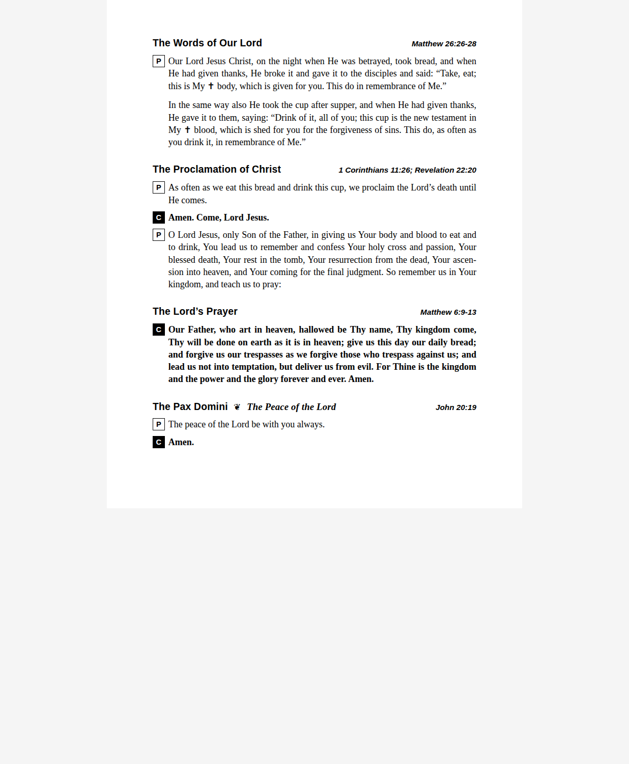The Words of Our Lord
Matthew 26:26-28
P
Our Lord Jesus Christ, on the night when He was betrayed, took bread, and when He had given thanks, He broke it and gave it to the disciples and said: “Take, eat; this is My ✝ body, which is given for you. This do in remembrance of Me.”
In the same way also He took the cup after supper, and when He had given thanks, He gave it to them, saying: “Drink of it, all of you; this cup is the new testament in My ✝ blood, which is shed for you for the forgiveness of sins. This do, as often as you drink it, in remembrance of Me.”
The Proclamation of Christ
1 Corinthians 11:26; Revelation 22:20
P
As often as we eat this bread and drink this cup, we proclaim the Lord’s death until He comes.
C
Amen. Come, Lord Jesus.
P
O Lord Jesus, only Son of the Father, in giving us Your body and blood to eat and to drink, You lead us to remember and confess Your holy cross and passion, Your blessed death, Your rest in the tomb, Your resurrection from the dead, Your ascension into heaven, and Your coming for the final judgment. So remember us in Your kingdom, and teach us to pray:
The Lord’s Prayer
Matthew 6:9-13
C
Our Father, who art in heaven, hallowed be Thy name, Thy kingdom come, Thy will be done on earth as it is in heaven; give us this day our daily bread; and forgive us our trespasses as we forgive those who trespass against us; and lead us not into temptation, but deliver us from evil. For Thine is the kingdom and the power and the glory forever and ever. Amen.
The Pax Domini ❦ The Peace of the Lord
John 20:19
P
The peace of the Lord be with you always.
C
Amen.